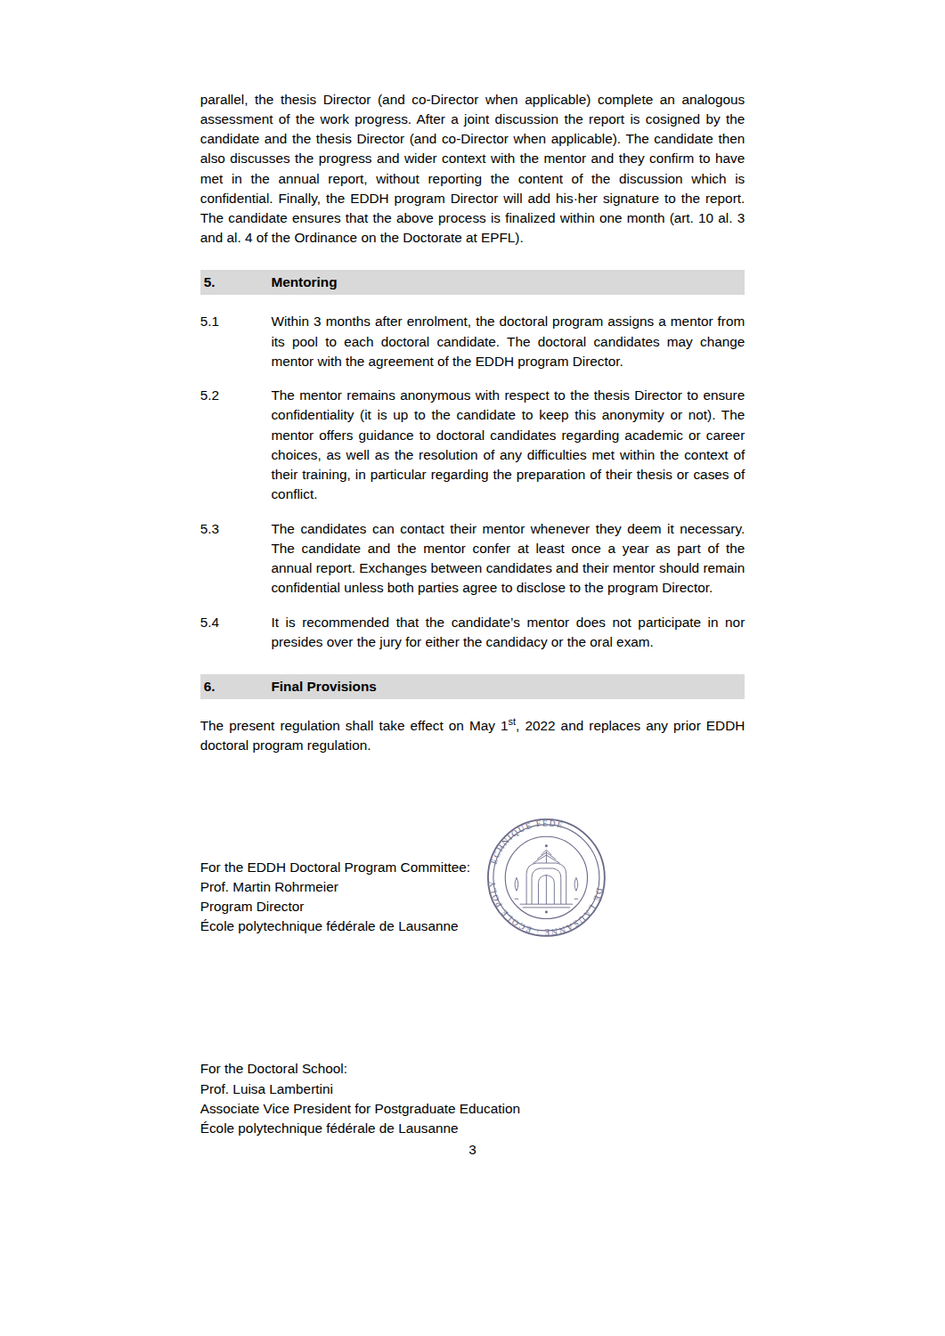parallel, the thesis Director (and co-Director when applicable) complete an analogous assessment of the work progress. After a joint discussion the report is cosigned by the candidate and the thesis Director (and co-Director when applicable). The candidate then also discusses the progress and wider context with the mentor and they confirm to have met in the annual report, without reporting the content of the discussion which is confidential. Finally, the EDDH program Director will add his·her signature to the report. The candidate ensures that the above process is finalized within one month (art. 10 al. 3 and al. 4 of the Ordinance on the Doctorate at EPFL).
5. Mentoring
5.1 Within 3 months after enrolment, the doctoral program assigns a mentor from its pool to each doctoral candidate. The doctoral candidates may change mentor with the agreement of the EDDH program Director.
5.2 The mentor remains anonymous with respect to the thesis Director to ensure confidentiality (it is up to the candidate to keep this anonymity or not). The mentor offers guidance to doctoral candidates regarding academic or career choices, as well as the resolution of any difficulties met within the context of their training, in particular regarding the preparation of their thesis or cases of conflict.
5.3 The candidates can contact their mentor whenever they deem it necessary. The candidate and the mentor confer at least once a year as part of the annual report. Exchanges between candidates and their mentor should remain confidential unless both parties agree to disclose to the program Director.
5.4 It is recommended that the candidate’s mentor does not participate in nor presides over the jury for either the candidacy or the oral exam.
6. Final Provisions
The present regulation shall take effect on May 1st, 2022 and replaces any prior EDDH doctoral program regulation.
For the EDDH Doctoral Program Committee:
Prof. Martin Rohrmeier
Program Director
École polytechnique fédérale de Lausanne
ECHNIQUE FÉDÉ DE LAUSANNE · ÉCOLE POLYT
For the Doctoral School:
Prof. Luisa Lambertini
Associate Vice President for Postgraduate Education
École polytechnique fédérale de Lausanne
3